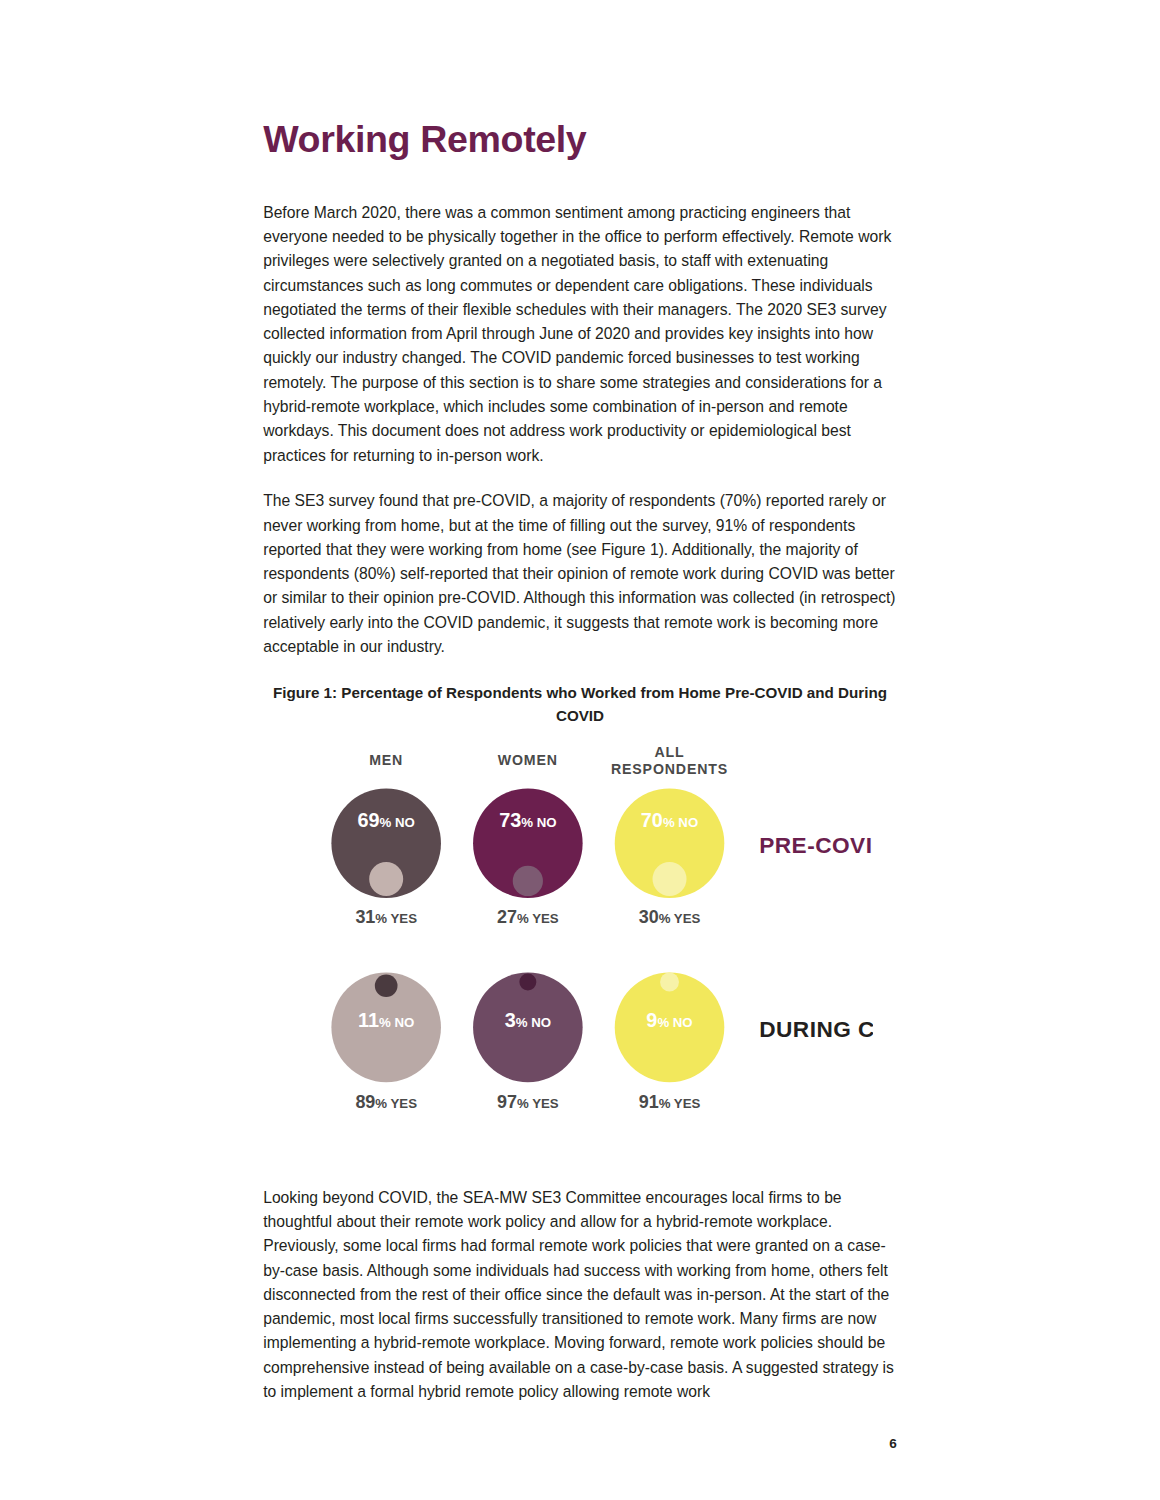Working Remotely
Before March 2020, there was a common sentiment among practicing engineers that everyone needed to be physically together in the office to perform effectively. Remote work privileges were selectively granted on a negotiated basis, to staff with extenuating circumstances such as long commutes or dependent care obligations. These individuals negotiated the terms of their flexible schedules with their managers. The 2020 SE3 survey collected information from April through June of 2020 and provides key insights into how quickly our industry changed. The COVID pandemic forced businesses to test working remotely. The purpose of this section is to share some strategies and considerations for a hybrid-remote workplace, which includes some combination of in-person and remote workdays. This document does not address work productivity or epidemiological best practices for returning to in-person work.
The SE3 survey found that pre-COVID, a majority of respondents (70%) reported rarely or never working from home, but at the time of filling out the survey, 91% of respondents reported that they were working from home (see Figure 1). Additionally, the majority of respondents (80%) self-reported that their opinion of remote work during COVID was better or similar to their opinion pre-COVID. Although this information was collected (in retrospect) relatively early into the COVID pandemic, it suggests that remote work is becoming more acceptable in our industry.
Figure 1: Percentage of Respondents who Worked from Home Pre-COVID and During COVID
MEN WOMEN ALL RESPONDENTS 69% NO 31% YES 73% NO 27% YES 70% NO 30% YES PRE-COVID 11% NO 89% YES 3% NO 97% YES 9% NO 91% YES DURING COVID
Looking beyond COVID, the SEA-MW SE3 Committee encourages local firms to be thoughtful about their remote work policy and allow for a hybrid-remote workplace. Previously, some local firms had formal remote work policies that were granted on a case-by-case basis. Although some individuals had success with working from home, others felt disconnected from the rest of their office since the default was in-person. At the start of the pandemic, most local firms successfully transitioned to remote work. Many firms are now implementing a hybrid-remote workplace. Moving forward, remote work policies should be comprehensive instead of being available on a case-by-case basis. A suggested strategy is to implement a formal hybrid remote policy allowing remote work
6